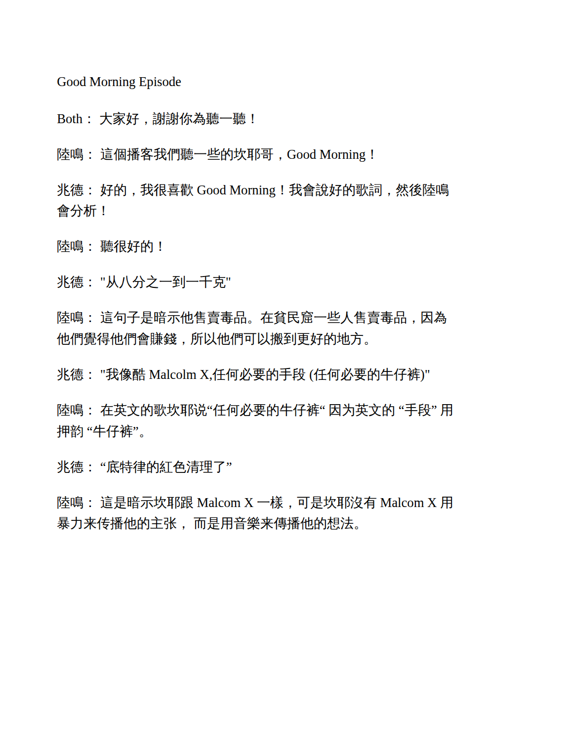Good Morning Episode
Both： 大家好，謝謝你為聽一聽！
陸鳴： 這個播客我們聽一些的坎耶哥，Good Morning！
兆德： 好的，我很喜歡 Good Morning！我會說好的歌詞，然後陸鳴
會分析！
陸鳴： 聽很好的！
兆德： "从八分之一到一千克"
陸鳴： 這句子是暗示他售賣毒品。在貧民窟一些人售賣毒品，因為他們覺得他們會賺錢，所以他們可以搬到更好的地方。
兆德： "我像酷 Malcolm X,任何必要的手段 (任何必要的牛仔裤)"
陸鳴： 在英文的歌坎耶说“任何必要的牛仔裤“ 因为英文的 “手段” 用押韵 “牛仔裤”。
兆德： “底特律的紅色清理了”
陸鳴： 這是暗示坎耶跟 Malcom X 一樣，可是坎耶沒有 Malcom X 用暴力来传播他的主张， 而是用音樂来傳播他的想法。